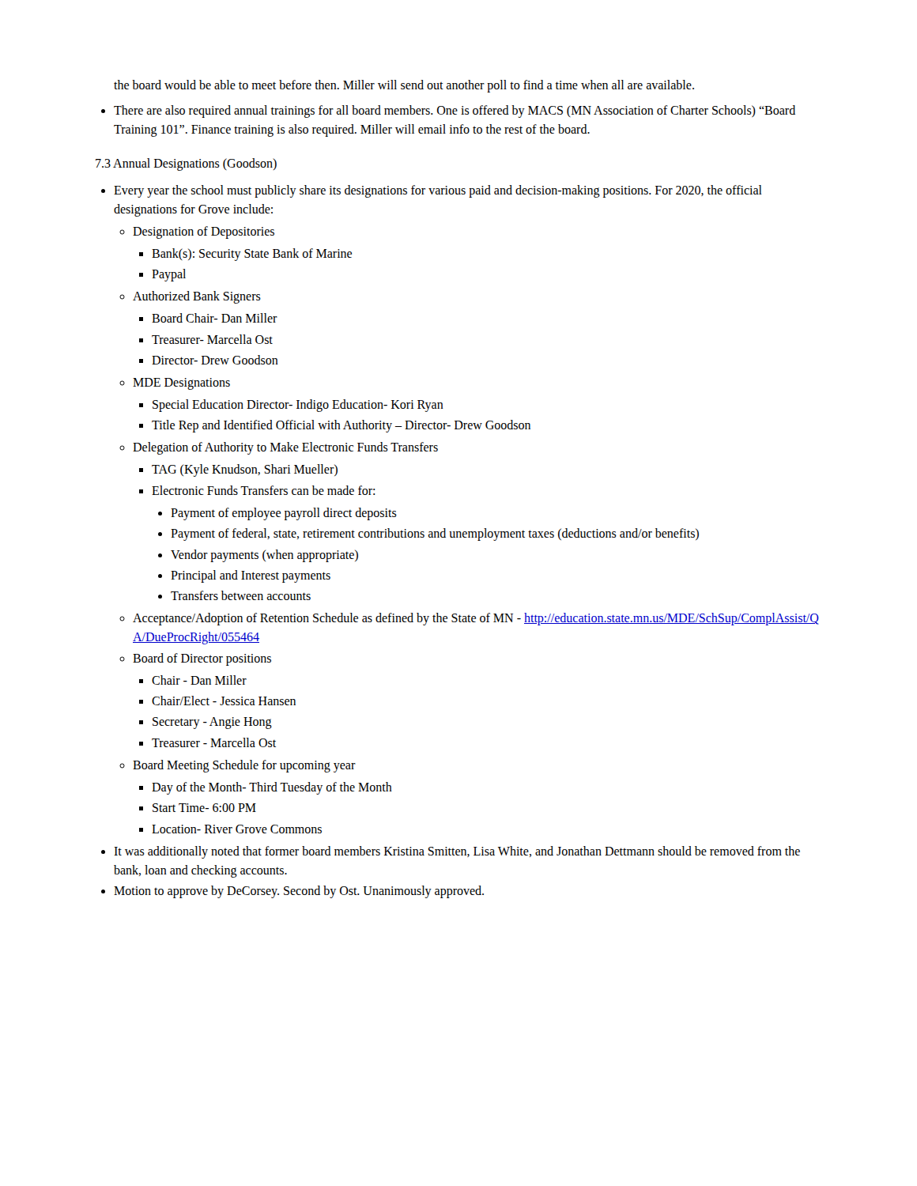the board would be able to meet before then. Miller will send out another poll to find a time when all are available.
There are also required annual trainings for all board members. One is offered by MACS (MN Association of Charter Schools) “Board Training 101”. Finance training is also required. Miller will email info to the rest of the board.
7.3 Annual Designations (Goodson)
Every year the school must publicly share its designations for various paid and decision-making positions. For 2020, the official designations for Grove include:
Designation of Depositories
Bank(s): Security State Bank of Marine
Paypal
Authorized Bank Signers
Board Chair- Dan Miller
Treasurer- Marcella Ost
Director- Drew Goodson
MDE Designations
Special Education Director- Indigo Education- Kori Ryan
Title Rep and Identified Official with Authority – Director- Drew Goodson
Delegation of Authority to Make Electronic Funds Transfers
TAG (Kyle Knudson, Shari Mueller)
Electronic Funds Transfers can be made for:
Payment of employee payroll direct deposits
Payment of federal, state, retirement contributions and unemployment taxes (deductions and/or benefits)
Vendor payments (when appropriate)
Principal and Interest payments
Transfers between accounts
Acceptance/Adoption of Retention Schedule as defined by the State of MN - http://education.state.mn.us/MDE/SchSup/ComplAssist/QA/DueProcRight/055464
Board of Director positions
Chair - Dan Miller
Chair/Elect - Jessica Hansen
Secretary - Angie Hong
Treasurer - Marcella Ost
Board Meeting Schedule for upcoming year
Day of the Month- Third Tuesday of the Month
Start Time- 6:00 PM
Location- River Grove Commons
It was additionally noted that former board members Kristina Smitten, Lisa White, and Jonathan Dettmann should be removed from the bank, loan and checking accounts.
Motion to approve by DeCorsey. Second by Ost. Unanimously approved.